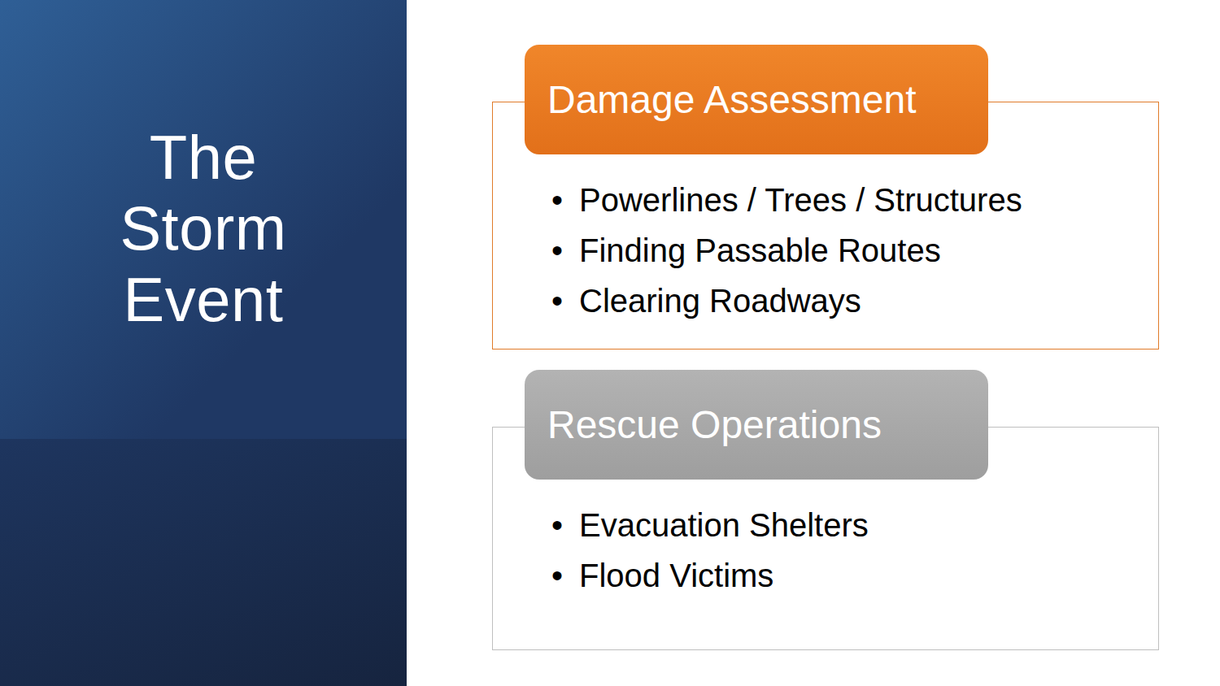The
Storm
Event
Damage Assessment
Powerlines / Trees / Structures
Finding Passable Routes
Clearing Roadways
Rescue Operations
Evacuation Shelters
Flood Victims